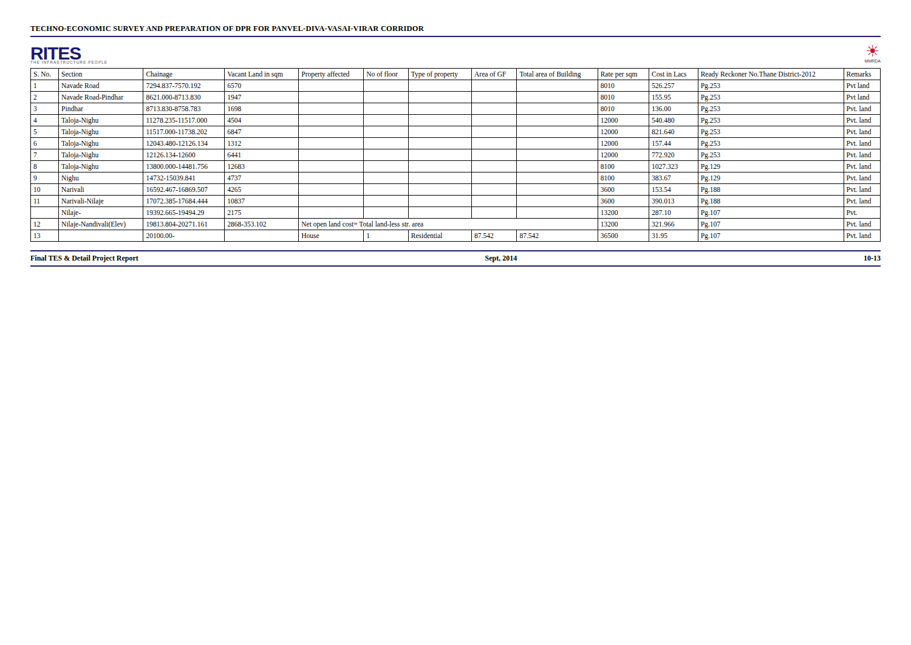TECHNO-ECONOMIC SURVEY AND PREPARATION OF DPR FOR PANVEL-DIVA-VASAI-VIRAR CORRIDOR
RITES
THE INFRASTRUCTURE PEOPLE
☀
MMRDA
| S. No. | Section | Chainage | Vacant Land in sqm | Property affected | No of floor | Type of property | Area of GF | Total area of Building | Rate per sqm | Cost in Lacs | Ready Reckoner No.Thane District-2012 | Remarks |
| --- | --- | --- | --- | --- | --- | --- | --- | --- | --- | --- | --- | --- |
| 1 | Navade Road | 7294.837-7570.192 | 6570 | | | | | | 8010 | 526.257 | Pg.253 | Pvt land |
| 2 | Navade Road-Pindhar | 8621.000-8713.830 | 1947 | | | | | | 8010 | 155.95 | Pg.253 | Pvt land |
| 3 | Pindhar | 8713.830-8758.783 | 1698 | | | | | | 8010 | 136.00 | Pg.253 | Pvt. land |
| 4 | Taloja-Nighu | 11278.235-11517.000 | 4504 | | | | | | 12000 | 540.480 | Pg.253 | Pvt. land |
| 5 | Taloja-Nighu | 11517.000-11738.202 | 6847 | | | | | | 12000 | 821.640 | Pg.253 | Pvt. land |
| 6 | Taloja-Nighu | 12043.480-12126.134 | 1312 | | | | | | 12000 | 157.44 | Pg.253 | Pvt. land |
| 7 | Taloja-Nighu | 12126.134-12600 | 6441 | | | | | | 12000 | 772.920 | Pg.253 | Pvt. land |
| 8 | Taloja-Nighu | 13800.000-14481.756 | 12683 | | | | | | 8100 | 1027.323 | Pg.129 | Pvt. land |
| 9 | Nighu | 14732-15039.841 | 4737 | | | | | | 8100 | 383.67 | Pg.129 | Pvt. land |
| 10 | Narivali | 16592.467-16869.507 | 4265 | | | | | | 3600 | 153.54 | Pg.188 | Pvt. land |
| 11 | Narivali-Nilaje | 17072.385-17684.444 | 10837 | | | | | | 3600 | 390.013 | Pg.188 | Pvt. land |
| | Nilaje- | 19392.665-19494.29 | 2175 | | | | | | 13200 | 287.10 | Pg.107 | Pvt. |
| 12 | Nilaje-Nandivali(Elev) | 19813.804-20271.161 | 2868-353.102 | Net open land cost= Total land-less str. area | 13200 | 321.966 | Pg.107 | Pvt. land |
| 13 | | 20100.00- | | House | 1 | Residential | 87.542 | 87.542 | 36500 | 31.95 | Pg.107 | Pvt. land |
Final TES & Detail Project Report Sept, 2014 10-13